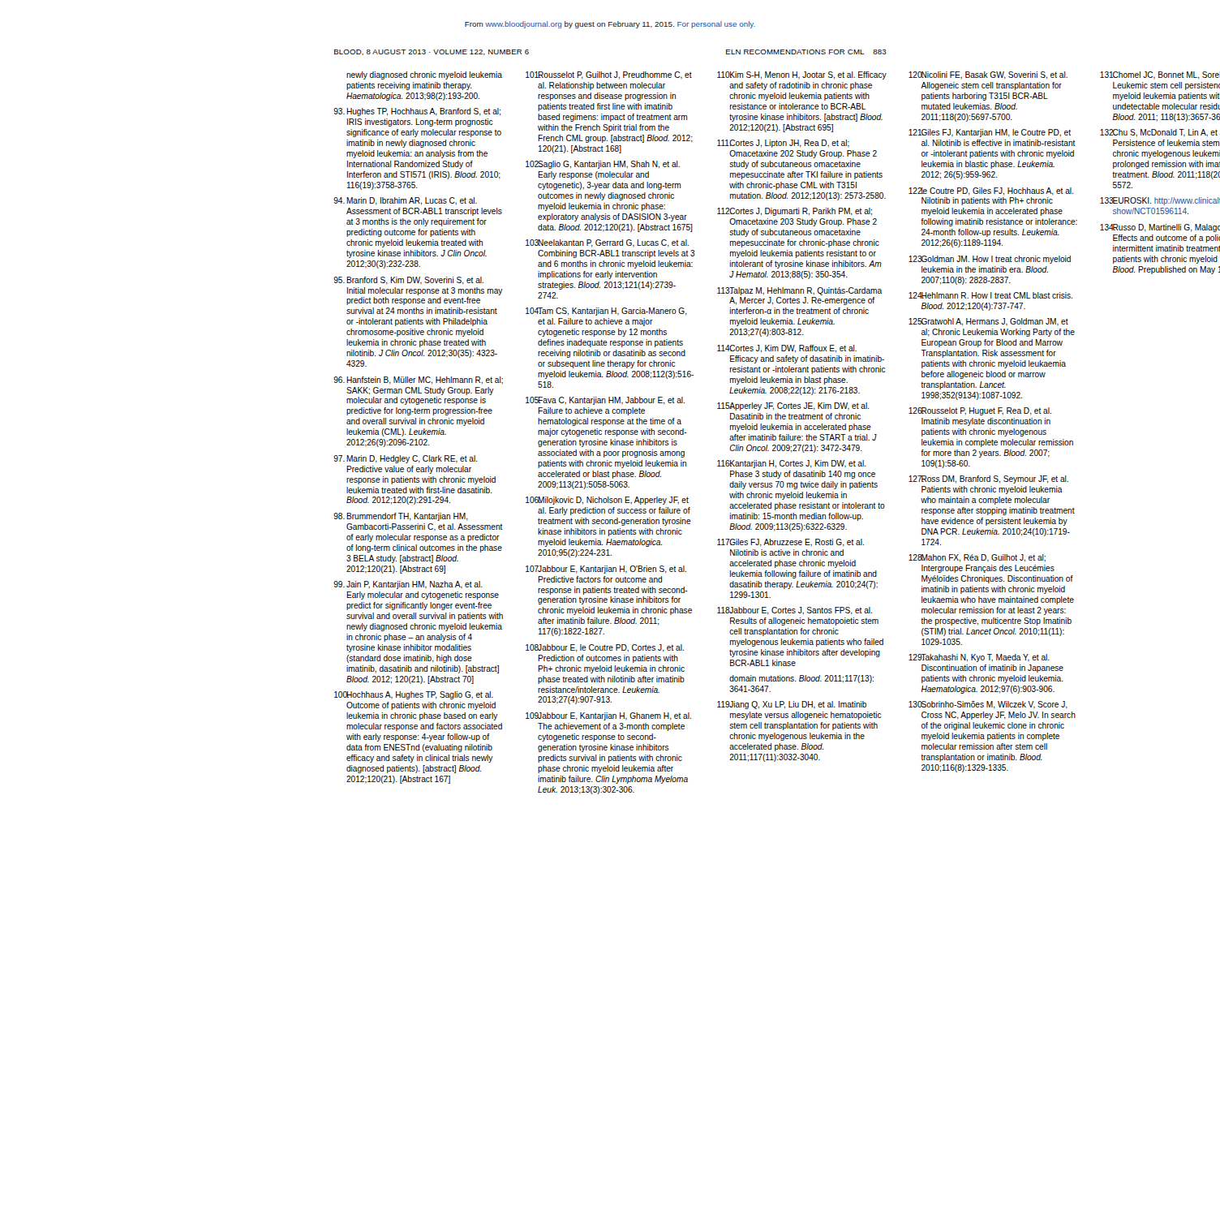From www.bloodjournal.org by guest on February 11, 2015. For personal use only.
BLOOD, 8 AUGUST 2013 · VOLUME 122, NUMBER 6
ELN RECOMMENDATIONS FOR CML883
newly diagnosed chronic myeloid leukemia patients receiving imatinib therapy. Haematologica. 2013;98(2):193-200.
93. Hughes TP, Hochhaus A, Branford S, et al; IRIS investigators. Long-term prognostic significance of early molecular response to imatinib in newly diagnosed chronic myeloid leukemia: an analysis from the International Randomized Study of Interferon and STI571 (IRIS). Blood. 2010; 116(19):3758-3765.
94. Marin D, Ibrahim AR, Lucas C, et al. Assessment of BCR-ABL1 transcript levels at 3 months is the only requirement for predicting outcome for patients with chronic myeloid leukemia treated with tyrosine kinase inhibitors. J Clin Oncol. 2012;30(3):232-238.
95. Branford S, Kim DW, Soverini S, et al. Initial molecular response at 3 months may predict both response and event-free survival at 24 months in imatinib-resistant or -intolerant patients with Philadelphia chromosome-positive chronic myeloid leukemia in chronic phase treated with nilotinib. J Clin Oncol. 2012;30(35): 4323-4329.
96. Hanfstein B, Müller MC, Hehlmann R, et al; SAKK; German CML Study Group. Early molecular and cytogenetic response is predictive for long-term progression-free and overall survival in chronic myeloid leukemia (CML). Leukemia. 2012;26(9):2096-2102.
97. Marin D, Hedgley C, Clark RE, et al. Predictive value of early molecular response in patients with chronic myeloid leukemia treated with first-line dasatinib. Blood. 2012;120(2):291-294.
98. Brummendorf TH, Kantarjian HM, Gambacorti-Passerini C, et al. Assessment of early molecular response as a predictor of long-term clinical outcomes in the phase 3 BELA study. [abstract] Blood. 2012;120(21). [Abstract 69]
99. Jain P, Kantarjian HM, Nazha A, et al. Early molecular and cytogenetic response predict for significantly longer event-free survival and overall survival in patients with newly diagnosed chronic myeloid leukemia in chronic phase – an analysis of 4 tyrosine kinase inhibitor modalities (standard dose imatinib, high dose imatinib, dasatinib and nilotinib). [abstract] Blood. 2012; 120(21). [Abstract 70]
100. Hochhaus A, Hughes TP, Saglio G, et al. Outcome of patients with chronic myeloid leukemia in chronic phase based on early molecular response and factors associated with early response: 4-year follow-up of data from ENESTnd (evaluating nilotinib efficacy and safety in clinical trials newly diagnosed patients). [abstract] Blood. 2012;120(21). [Abstract 167]
101. Rousselot P, Guilhot J, Preudhomme C, et al. Relationship between molecular responses and disease progression in patients treated first line with imatinib based regimens: impact of treatment arm within the French Spirit trial from the French CML group. [abstract] Blood. 2012; 120(21). [Abstract 168]
102. Saglio G, Kantarjian HM, Shah N, et al. Early response (molecular and cytogenetic), 3-year data and long-term outcomes in newly diagnosed chronic myeloid leukemia in chronic phase: exploratory analysis of DASISION 3-year data. Blood. 2012;120(21). [Abstract 1675]
103. Neelakantan P, Gerrard G, Lucas C, et al. Combining BCR-ABL1 transcript levels at 3 and 6 months in chronic myeloid leukemia: implications for early intervention strategies. Blood. 2013;121(14):2739-2742.
104. Tam CS, Kantarjian H, Garcia-Manero G, et al. Failure to achieve a major cytogenetic response by 12 months defines inadequate response in patients receiving nilotinib or dasatinib as second or subsequent line therapy for chronic myeloid leukemia. Blood. 2008;112(3):516-518.
105. Fava C, Kantarjian HM, Jabbour E, et al. Failure to achieve a complete hematological response at the time of a major cytogenetic response with second-generation tyrosine kinase inhibitors is associated with a poor prognosis among patients with chronic myeloid leukemia in accelerated or blast phase. Blood. 2009;113(21):5058-5063.
106. Milojkovic D, Nicholson E, Apperley JF, et al. Early prediction of success or failure of treatment with second-generation tyrosine kinase inhibitors in patients with chronic myeloid leukemia. Haematologica. 2010;95(2):224-231.
107. Jabbour E, Kantarjian H, O'Brien S, et al. Predictive factors for outcome and response in patients treated with second-generation tyrosine kinase inhibitors for chronic myeloid leukemia in chronic phase after imatinib failure. Blood. 2011; 117(6):1822-1827.
108. Jabbour E, le Coutre PD, Cortes J, et al. Prediction of outcomes in patients with Ph+ chronic myeloid leukemia in chronic phase treated with nilotinib after imatinib resistance/intolerance. Leukemia. 2013;27(4):907-913.
109. Jabbour E, Kantarjian H, Ghanem H, et al. The achievement of a 3-month complete cytogenetic response to second-generation tyrosine kinase inhibitors predicts survival in patients with chronic phase chronic myeloid leukemia after imatinib failure. Clin Lymphoma Myeloma Leuk. 2013;13(3):302-306.
110. Kim S-H, Menon H, Jootar S, et al. Efficacy and safety of radotinib in chronic phase chronic myeloid leukemia patients with resistance or intolerance to BCR-ABL tyrosine kinase inhibitors. [abstract] Blood. 2012;120(21). [Abstract 695]
111. Cortes J, Lipton JH, Rea D, et al; Omacetaxine 202 Study Group. Phase 2 study of subcutaneous omacetaxine mepesuccinate after TKI failure in patients with chronic-phase CML with T315I mutation. Blood. 2012;120(13): 2573-2580.
112. Cortes J, Digumarti R, Parikh PM, et al; Omacetaxine 203 Study Group. Phase 2 study of subcutaneous omacetaxine mepesuccinate for chronic-phase chronic myeloid leukemia patients resistant to or intolerant of tyrosine kinase inhibitors. Am J Hematol. 2013;88(5): 350-354.
113. Talpaz M, Hehlmann R, Quintás-Cardama A, Mercer J, Cortes J. Re-emergence of interferon-α in the treatment of chronic myeloid leukemia. Leukemia. 2013;27(4):803-812.
114. Cortes J, Kim DW, Raffoux E, et al. Efficacy and safety of dasatinib in imatinib-resistant or -intolerant patients with chronic myeloid leukemia in blast phase. Leukemia. 2008;22(12): 2176-2183.
115. Apperley JF, Cortes JE, Kim DW, et al. Dasatinib in the treatment of chronic myeloid leukemia in accelerated phase after imatinib failure: the START a trial. J Clin Oncol. 2009;27(21): 3472-3479.
116. Kantarjian H, Cortes J, Kim DW, et al. Phase 3 study of dasatinib 140 mg once daily versus 70 mg twice daily in patients with chronic myeloid leukemia in accelerated phase resistant or intolerant to imatinib: 15-month median follow-up. Blood. 2009;113(25):6322-6329.
117. Giles FJ, Abruzzese E, Rosti G, et al. Nilotinib is active in chronic and accelerated phase chronic myeloid leukemia following failure of imatinib and dasatinib therapy. Leukemia. 2010;24(7): 1299-1301.
118. Jabbour E, Cortes J, Santos FPS, et al. Results of allogeneic hematopoietic stem cell transplantation for chronic myelogenous leukemia patients who failed tyrosine kinase inhibitors after developing BCR-ABL1 kinase
domain mutations. Blood. 2011;117(13): 3641-3647.
119. Jiang Q, Xu LP, Liu DH, et al. Imatinib mesylate versus allogeneic hematopoietic stem cell transplantation for patients with chronic myelogenous leukemia in the accelerated phase. Blood. 2011;117(11):3032-3040.
120. Nicolini FE, Basak GW, Soverini S, et al. Allogeneic stem cell transplantation for patients harboring T315I BCR-ABL mutated leukemias. Blood. 2011;118(20):5697-5700.
121. Giles FJ, Kantarjian HM, le Coutre PD, et al. Nilotinib is effective in imatinib-resistant or -intolerant patients with chronic myeloid leukemia in blastic phase. Leukemia. 2012; 26(5):959-962.
122. le Coutre PD, Giles FJ, Hochhaus A, et al. Nilotinib in patients with Ph+ chronic myeloid leukemia in accelerated phase following imatinib resistance or intolerance: 24-month follow-up results. Leukemia. 2012;26(6):1189-1194.
123. Goldman JM. How I treat chronic myeloid leukemia in the imatinib era. Blood. 2007;110(8): 2828-2837.
124. Hehlmann R. How I treat CML blast crisis. Blood. 2012;120(4):737-747.
125. Gratwohl A, Hermans J, Goldman JM, et al; Chronic Leukemia Working Party of the European Group for Blood and Marrow Transplantation. Risk assessment for patients with chronic myeloid leukaemia before allogeneic blood or marrow transplantation. Lancet. 1998;352(9134):1087-1092.
126. Rousselot P, Huguet F, Rea D, et al. Imatinib mesylate discontinuation in patients with chronic myelogenous leukemia in complete molecular remission for more than 2 years. Blood. 2007; 109(1):58-60.
127. Ross DM, Branford S, Seymour JF, et al. Patients with chronic myeloid leukemia who maintain a complete molecular response after stopping imatinib treatment have evidence of persistent leukemia by DNA PCR. Leukemia. 2010;24(10):1719-1724.
128. Mahon FX, Réa D, Guilhot J, et al; Intergroupe Français des Leucémies Myéloïdes Chroniques. Discontinuation of imatinib in patients with chronic myeloid leukaemia who have maintained complete molecular remission for at least 2 years: the prospective, multicentre Stop Imatinib (STIM) trial. Lancet Oncol. 2010;11(11): 1029-1035.
129. Takahashi N, Kyo T, Maeda Y, et al. Discontinuation of imatinib in Japanese patients with chronic myeloid leukemia. Haematologica. 2012;97(6):903-906.
130. Sobrinho-Simões M, Wilczek V, Score J, Cross NC, Apperley JF, Melo JV. In search of the original leukemic clone in chronic myeloid leukemia patients in complete molecular remission after stem cell transplantation or imatinib. Blood. 2010;116(8):1329-1335.
131. Chomel JC, Bonnet ML, Sorel N, et al. Leukemic stem cell persistence in chronic myeloid leukemia patients with sustained undetectable molecular residual disease. Blood. 2011; 118(13):3657-3660.
132. Chu S, McDonald T, Lin A, et al. Persistence of leukemia stem cells in chronic myelogenous leukemia patients in prolonged remission with imatinib treatment. Blood. 2011;118(20): 5565-5572.
133. EUROSKI. http://www.clinicaltrials.gov/ct2/show/NCT01596114.
134. Russo D, Martinelli G, Malagola M, et al. Effects and outcome of a policy of intermittent imatinib treatment in elderly patients with chronic myeloid leukemia. Blood. Prepublished on May 15, 2013.